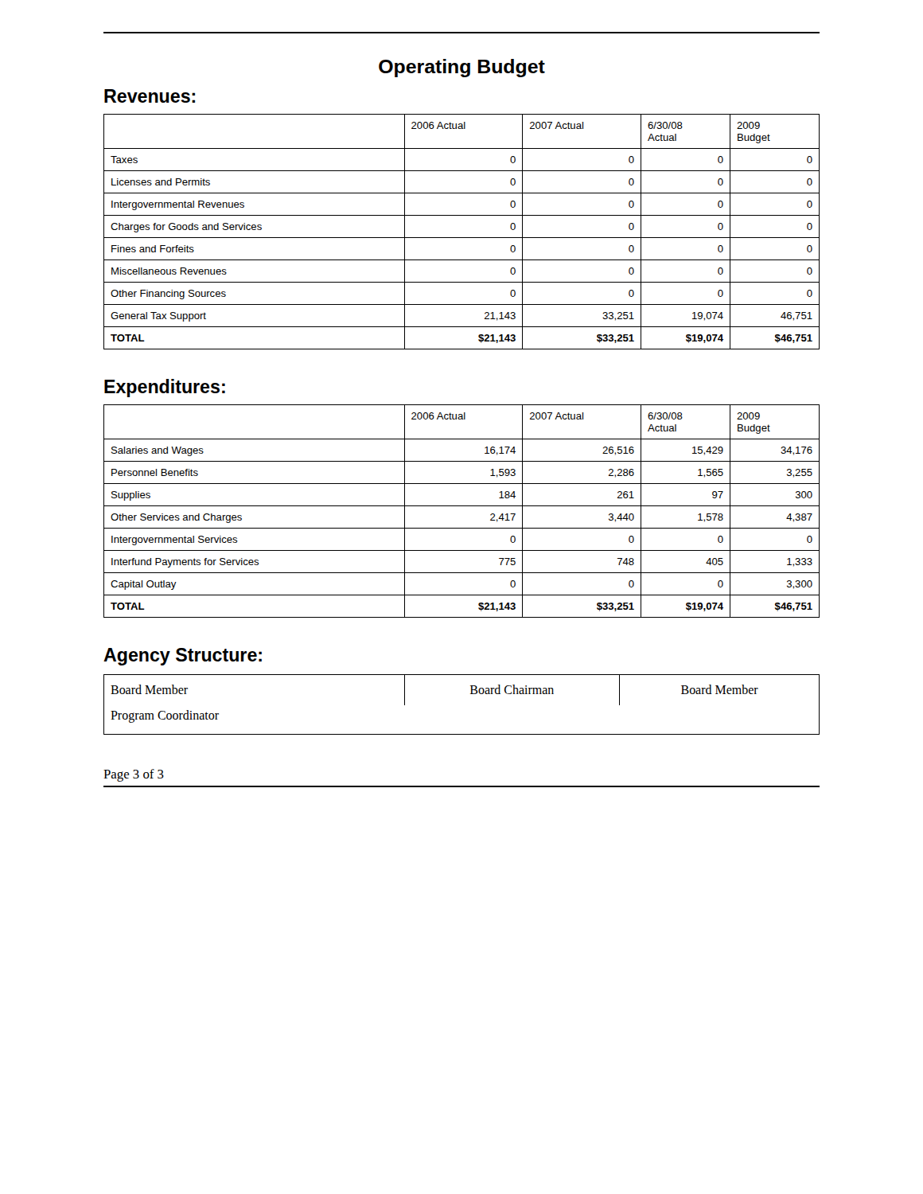Operating Budget
Revenues:
| | 2006 Actual | 2007 Actual | 6/30/08 Actual | 2009 Budget |
| --- | --- | --- | --- | --- |
| Taxes | 0 | 0 | 0 | 0 |
| Licenses and Permits | 0 | 0 | 0 | 0 |
| Intergovernmental Revenues | 0 | 0 | 0 | 0 |
| Charges for Goods and Services | 0 | 0 | 0 | 0 |
| Fines and Forfeits | 0 | 0 | 0 | 0 |
| Miscellaneous Revenues | 0 | 0 | 0 | 0 |
| Other Financing Sources | 0 | 0 | 0 | 0 |
| General Tax Support | 21,143 | 33,251 | 19,074 | 46,751 |
| TOTAL | $21,143 | $33,251 | $19,074 | $46,751 |
Expenditures:
| | 2006 Actual | 2007 Actual | 6/30/08 Actual | 2009 Budget |
| --- | --- | --- | --- | --- |
| Salaries and Wages | 16,174 | 26,516 | 15,429 | 34,176 |
| Personnel Benefits | 1,593 | 2,286 | 1,565 | 3,255 |
| Supplies | 184 | 261 | 97 | 300 |
| Other Services and Charges | 2,417 | 3,440 | 1,578 | 4,387 |
| Intergovernmental Services | 0 | 0 | 0 | 0 |
| Interfund Payments for Services | 775 | 748 | 405 | 1,333 |
| Capital Outlay | 0 | 0 | 0 | 3,300 |
| TOTAL | $21,143 | $33,251 | $19,074 | $46,751 |
Agency Structure:
| Board Member | Board Chairman | Board Member |
| Program Coordinator |
Page 3 of 3